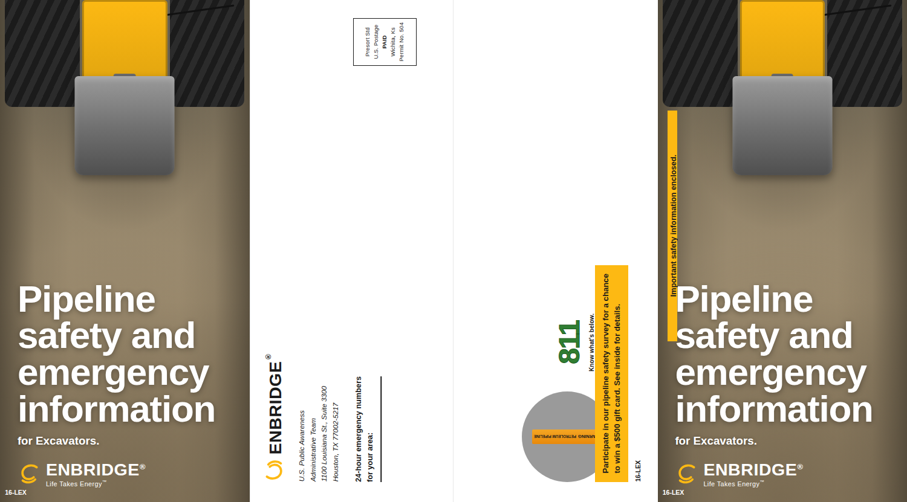Pipeline
safety and
emergency
information
for Excavators.
ENBRIDGE®
Life Takes Energy™
16-LEX
Presort Std
U.S. Postage
PAID
Wichita, Ks
Permit No. 504
ENBRIDGE®
U.S. Public Awareness
Administrative Team
1100 Louisiana St., Suite 3300
Houston, TX 77002-5217
24-hour emergency numbers
for your area:
811 Know what's below.
Call before you dig.
PETROLEUM PIPELINE WARNING
Participate in our pipeline safety survey for a chance
to win a $500 gift card. See inside for details.
16-LEX
Important safety information enclosed.
Pipeline
safety and
emergency
information
for Excavators.
ENBRIDGE®
Life Takes Energy™
16-LEX